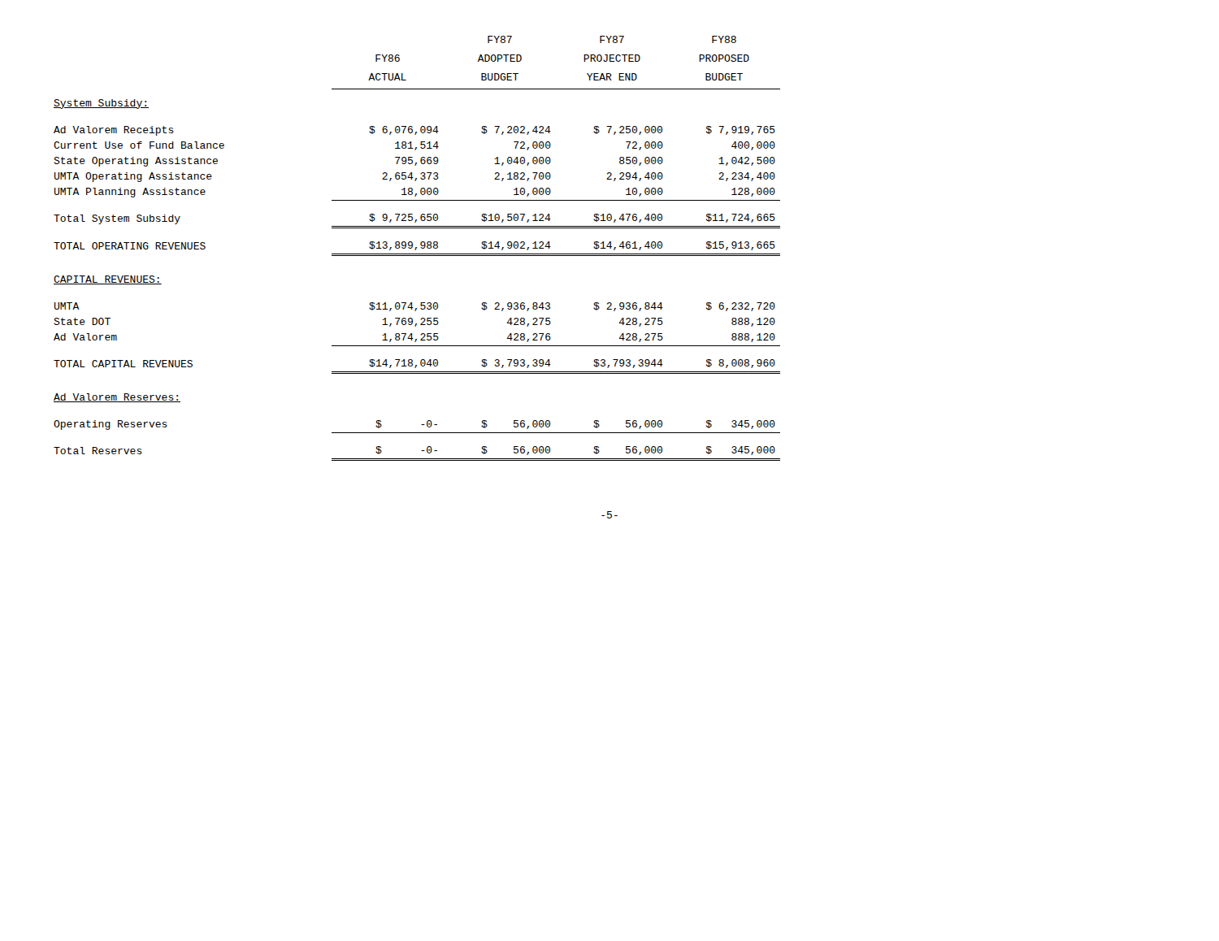| | | FY87 | FY87 | FY88 |
| --- | --- | --- | --- | --- |
| | FY86 | ADOPTED | PROJECTED | PROPOSED |
| | ACTUAL | BUDGET | YEAR END | BUDGET |
| System Subsidy: | | | | |
| Ad Valorem Receipts | $ 6,076,094 | $ 7,202,424 | $ 7,250,000 | $ 7,919,765 |
| Current Use of Fund Balance | 181,514 | 72,000 | 72,000 | 400,000 |
| State Operating Assistance | 795,669 | 1,040,000 | 850,000 | 1,042,500 |
| UMTA Operating Assistance | 2,654,373 | 2,182,700 | 2,294,400 | 2,234,400 |
| UMTA Planning Assistance | 18,000 | 10,000 | 10,000 | 128,000 |
| Total System Subsidy | $ 9,725,650 | $10,507,124 | $10,476,400 | $11,724,665 |
| TOTAL OPERATING REVENUES | $13,899,988 | $14,902,124 | $14,461,400 | $15,913,665 |
| CAPITAL REVENUES: | | | | |
| UMTA | $11,074,530 | $ 2,936,843 | $ 2,936,844 | $ 6,232,720 |
| State DOT | 1,769,255 | 428,275 | 428,275 | 888,120 |
| Ad Valorem | 1,874,255 | 428,276 | 428,275 | 888,120 |
| TOTAL CAPITAL REVENUES | $14,718,040 | $ 3,793,394 | $3,793,3944 | $ 8,008,960 |
| Ad Valorem Reserves: | | | | |
| Operating Reserves | $ -0- | $ 56,000 | $ 56,000 | $ 345,000 |
| Total Reserves | $ -0- | $ 56,000 | $ 56,000 | $ 345,000 |
-5-